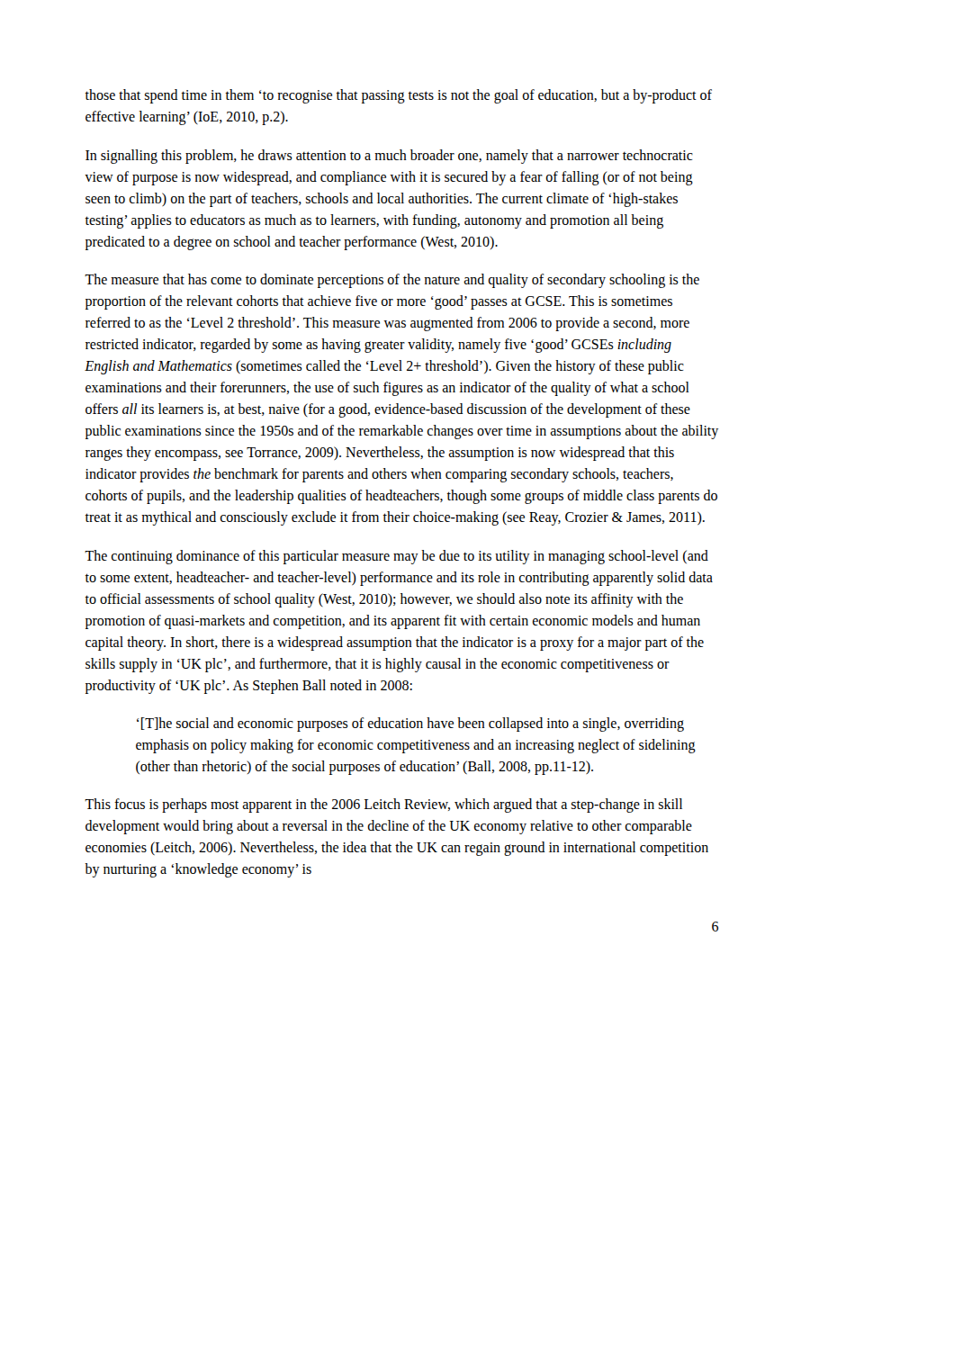those that spend time in them ‘to recognise that passing tests is not the goal of education, but a by-product of effective learning’ (IoE, 2010, p.2).
In signalling this problem, he draws attention to a much broader one, namely that a narrower technocratic view of purpose is now widespread, and compliance with it is secured by a fear of falling (or of not being seen to climb) on the part of teachers, schools and local authorities. The current climate of ‘high-stakes testing’ applies to educators as much as to learners, with funding, autonomy and promotion all being predicated to a degree on school and teacher performance (West, 2010).
The measure that has come to dominate perceptions of the nature and quality of secondary schooling is the proportion of the relevant cohorts that achieve five or more ‘good’ passes at GCSE. This is sometimes referred to as the ‘Level 2 threshold’. This measure was augmented from 2006 to provide a second, more restricted indicator, regarded by some as having greater validity, namely five ‘good’ GCSEs including English and Mathematics (sometimes called the ‘Level 2+ threshold’). Given the history of these public examinations and their forerunners, the use of such figures as an indicator of the quality of what a school offers all its learners is, at best, naive (for a good, evidence-based discussion of the development of these public examinations since the 1950s and of the remarkable changes over time in assumptions about the ability ranges they encompass, see Torrance, 2009). Nevertheless, the assumption is now widespread that this indicator provides the benchmark for parents and others when comparing secondary schools, teachers, cohorts of pupils, and the leadership qualities of headteachers, though some groups of middle class parents do treat it as mythical and consciously exclude it from their choice-making (see Reay, Crozier & James, 2011).
The continuing dominance of this particular measure may be due to its utility in managing school-level (and to some extent, headteacher- and teacher-level) performance and its role in contributing apparently solid data to official assessments of school quality (West, 2010); however, we should also note its affinity with the promotion of quasi-markets and competition, and its apparent fit with certain economic models and human capital theory. In short, there is a widespread assumption that the indicator is a proxy for a major part of the skills supply in ‘UK plc’, and furthermore, that it is highly causal in the economic competitiveness or productivity of ‘UK plc’. As Stephen Ball noted in 2008:
‘[T]he social and economic purposes of education have been collapsed into a single, overriding emphasis on policy making for economic competitiveness and an increasing neglect of sidelining (other than rhetoric) of the social purposes of education’ (Ball, 2008, pp.11-12).
This focus is perhaps most apparent in the 2006 Leitch Review, which argued that a step-change in skill development would bring about a reversal in the decline of the UK economy relative to other comparable economies (Leitch, 2006). Nevertheless, the idea that the UK can regain ground in international competition by nurturing a ‘knowledge economy’ is
6